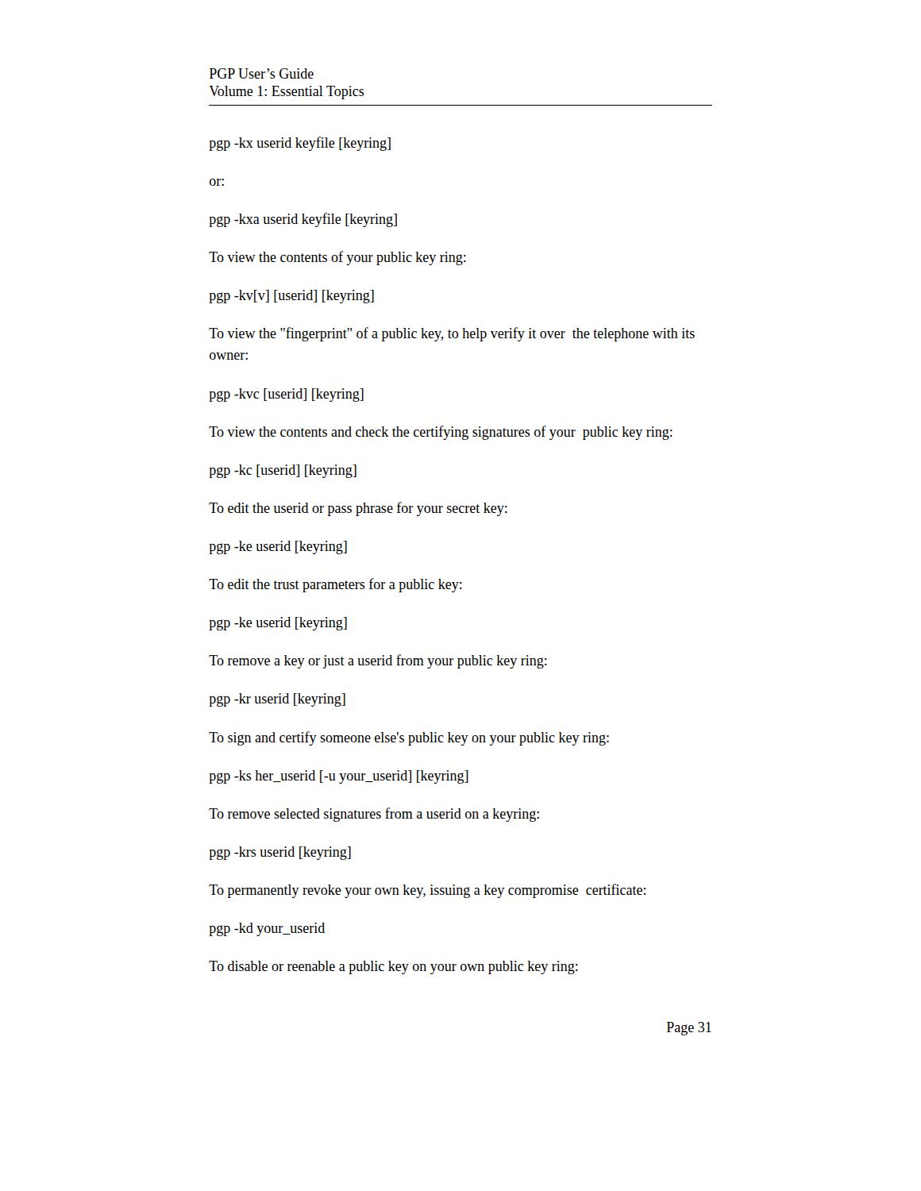PGP User’s Guide
Volume 1: Essential Topics
pgp -kx userid keyfile [keyring]
or:
pgp -kxa userid keyfile [keyring]
To view the contents of your public key ring:
pgp -kv[v] [userid] [keyring]
To view the "fingerprint" of a public key, to help verify it over the telephone with its owner:
pgp -kvc [userid] [keyring]
To view the contents and check the certifying signatures of your public key ring:
pgp -kc [userid] [keyring]
To edit the userid or pass phrase for your secret key:
pgp -ke userid [keyring]
To edit the trust parameters for a public key:
pgp -ke userid [keyring]
To remove a key or just a userid from your public key ring:
pgp -kr userid [keyring]
To sign and certify someone else's public key on your public key ring:
pgp -ks her_userid [-u your_userid] [keyring]
To remove selected signatures from a userid on a keyring:
pgp -krs userid [keyring]
To permanently revoke your own key, issuing a key compromise certificate:
pgp -kd your_userid
To disable or reenable a public key on your own public key ring:
Page 31